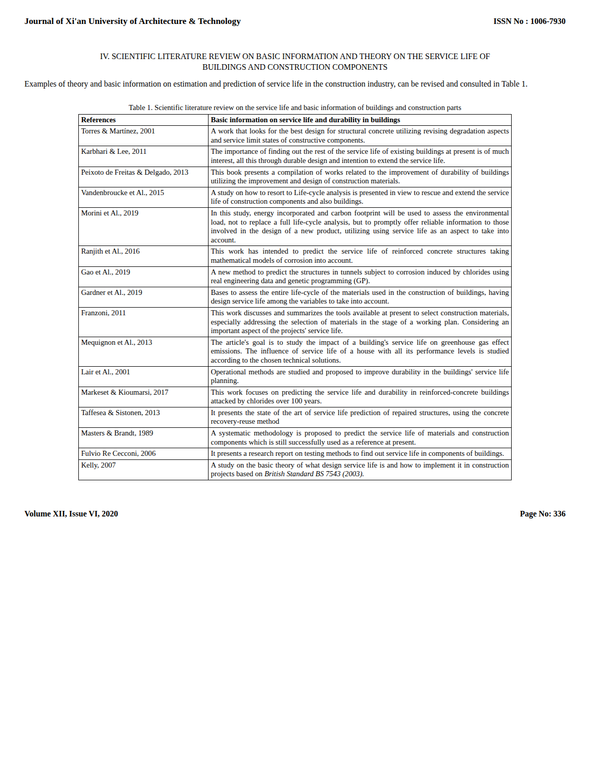Journal of Xi'an University of Architecture & Technology ISSN No : 1006-7930
IV. SCIENTIFIC LITERATURE REVIEW ON BASIC INFORMATION AND THEORY ON THE SERVICE LIFE OF BUILDINGS AND CONSTRUCTION COMPONENTS
Examples of theory and basic information on estimation and prediction of service life in the construction industry, can be revised and consulted in Table 1.
Table 1. Scientific literature review on the service life and basic information of buildings and construction parts
| References | Basic information on service life and durability in buildings |
| --- | --- |
| Torres & Martínez, 2001 | A work that looks for the best design for structural concrete utilizing revising degradation aspects and service limit states of constructive components. |
| Karbhari & Lee, 2011 | The importance of finding out the rest of the service life of existing buildings at present is of much interest, all this through durable design and intention to extend the service life. |
| Peixoto de Freitas & Delgado, 2013 | This book presents a compilation of works related to the improvement of durability of buildings utilizing the improvement and design of construction materials. |
| Vandenbroucke et Al., 2015 | A study on how to resort to Life-cycle analysis is presented in view to rescue and extend the service life of construction components and also buildings. |
| Morini et Al., 2019 | In this study, energy incorporated and carbon footprint will be used to assess the environmental load, not to replace a full life-cycle analysis, but to promptly offer reliable information to those involved in the design of a new product, utilizing using service life as an aspect to take into account. |
| Ranjith et Al., 2016 | This work has intended to predict the service life of reinforced concrete structures taking mathematical models of corrosion into account. |
| Gao et Al., 2019 | A new method to predict the structures in tunnels subject to corrosion induced by chlorides using real engineering data and genetic programming (GP). |
| Gardner et Al., 2019 | Bases to assess the entire life-cycle of the materials used in the construction of buildings, having design service life among the variables to take into account. |
| Franzoni, 2011 | This work discusses and summarizes the tools available at present to select construction materials, especially addressing the selection of materials in the stage of a working plan. Considering an important aspect of the projects' service life. |
| Mequignon et Al., 2013 | The article's goal is to study the impact of a building's service life on greenhouse gas effect emissions. The influence of service life of a house with all its performance levels is studied according to the chosen technical solutions. |
| Lair et Al., 2001 | Operational methods are studied and proposed to improve durability in the buildings' service life planning. |
| Markeset & Kioumarsi, 2017 | This work focuses on predicting the service life and durability in reinforced-concrete buildings attacked by chlorides over 100 years. |
| Taffesea & Sistonen, 2013 | It presents the state of the art of service life prediction of repaired structures, using the concrete recovery-reuse method |
| Masters & Brandt, 1989 | A systematic methodology is proposed to predict the service life of materials and construction components which is still successfully used as a reference at present. |
| Fulvio Re Cecconi, 2006 | It presents a research report on testing methods to find out service life in components of buildings. |
| Kelly, 2007 | A study on the basic theory of what design service life is and how to implement it in construction projects based on British Standard BS 7543 (2003). |
Volume XII, Issue VI, 2020 Page No: 336